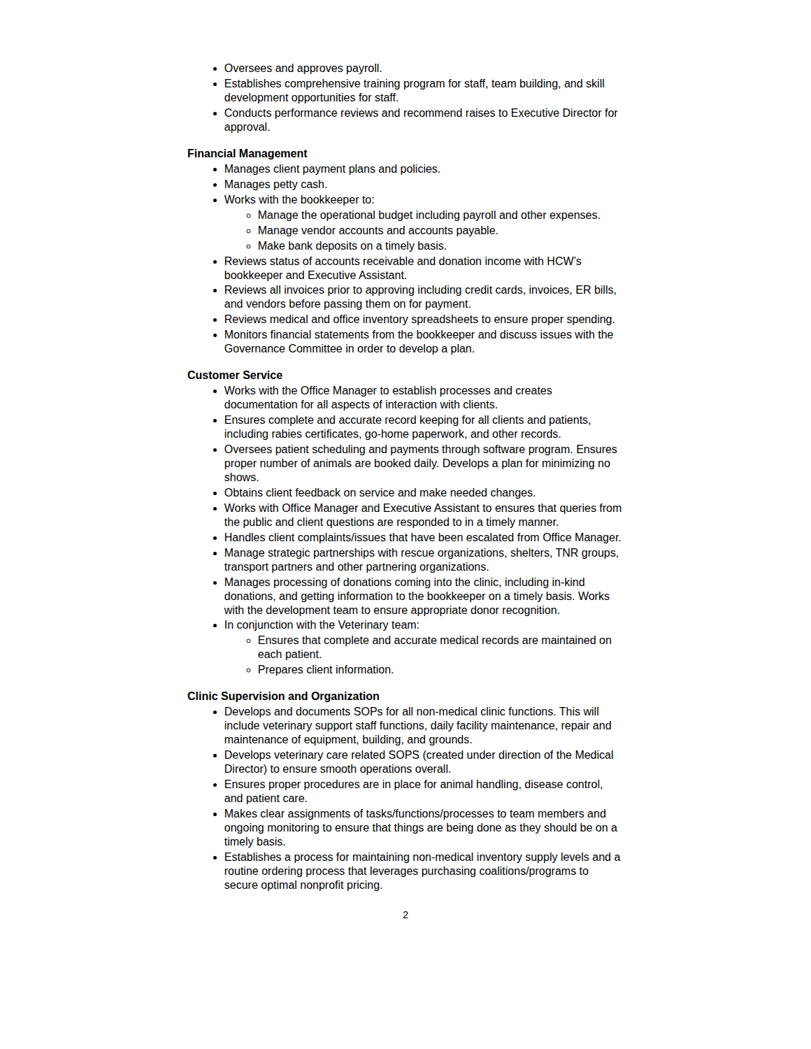Oversees and approves payroll.
Establishes comprehensive training program for staff, team building, and skill development opportunities for staff.
Conducts performance reviews and recommend raises to Executive Director for approval.
Financial Management
Manages client payment plans and policies.
Manages petty cash.
Works with the bookkeeper to:
Manage the operational budget including payroll and other expenses.
Manage vendor accounts and accounts payable.
Make bank deposits on a timely basis.
Reviews status of accounts receivable and donation income with HCW’s bookkeeper and Executive Assistant.
Reviews all invoices prior to approving including credit cards, invoices, ER bills, and vendors before passing them on for payment.
Reviews medical and office inventory spreadsheets to ensure proper spending.
Monitors financial statements from the bookkeeper and discuss issues with the Governance Committee in order to develop a plan.
Customer Service
Works with the Office Manager to establish processes and creates documentation for all aspects of interaction with clients.
Ensures complete and accurate record keeping for all clients and patients, including rabies certificates, go-home paperwork, and other records.
Oversees patient scheduling and payments through software program. Ensures proper number of animals are booked daily. Develops a plan for minimizing no shows.
Obtains client feedback on service and make needed changes.
Works with Office Manager and Executive Assistant to ensures that queries from the public and client questions are responded to in a timely manner.
Handles client complaints/issues that have been escalated from Office Manager.
Manage strategic partnerships with rescue organizations, shelters, TNR groups, transport partners and other partnering organizations.
Manages processing of donations coming into the clinic, including in-kind donations, and getting information to the bookkeeper on a timely basis. Works with the development team to ensure appropriate donor recognition.
In conjunction with the Veterinary team:
Ensures that complete and accurate medical records are maintained on each patient.
Prepares client information.
Clinic Supervision and Organization
Develops and documents SOPs for all non-medical clinic functions. This will include veterinary support staff functions, daily facility maintenance, repair and maintenance of equipment, building, and grounds.
Develops veterinary care related SOPS (created under direction of the Medical Director) to ensure smooth operations overall.
Ensures proper procedures are in place for animal handling, disease control, and patient care.
Makes clear assignments of tasks/functions/processes to team members and ongoing monitoring to ensure that things are being done as they should be on a timely basis.
Establishes a process for maintaining non-medical inventory supply levels and a routine ordering process that leverages purchasing coalitions/programs to secure optimal nonprofit pricing.
2